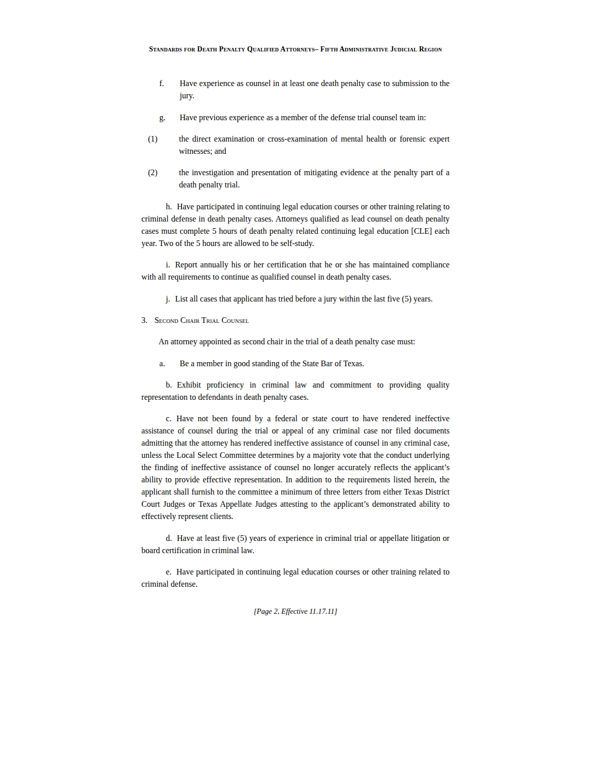Standards for Death Penalty Qualified Attorneys– Fifth Administrative Judicial Region
f. Have experience as counsel in at least one death penalty case to submission to the jury.
g. Have previous experience as a member of the defense trial counsel team in:
(1) the direct examination or cross-examination of mental health or forensic expert witnesses; and
(2) the investigation and presentation of mitigating evidence at the penalty part of a death penalty trial.
h. Have participated in continuing legal education courses or other training relating to criminal defense in death penalty cases. Attorneys qualified as lead counsel on death penalty cases must complete 5 hours of death penalty related continuing legal education [CLE] each year. Two of the 5 hours are allowed to be self-study.
i. Report annually his or her certification that he or she has maintained compliance with all requirements to continue as qualified counsel in death penalty cases.
j. List all cases that applicant has tried before a jury within the last five (5) years.
3. Second Chair Trial Counsel
An attorney appointed as second chair in the trial of a death penalty case must:
a. Be a member in good standing of the State Bar of Texas.
b. Exhibit proficiency in criminal law and commitment to providing quality representation to defendants in death penalty cases.
c. Have not been found by a federal or state court to have rendered ineffective assistance of counsel during the trial or appeal of any criminal case nor filed documents admitting that the attorney has rendered ineffective assistance of counsel in any criminal case, unless the Local Select Committee determines by a majority vote that the conduct underlying the finding of ineffective assistance of counsel no longer accurately reflects the applicant’s ability to provide effective representation. In addition to the requirements listed herein, the applicant shall furnish to the committee a minimum of three letters from either Texas District Court Judges or Texas Appellate Judges attesting to the applicant’s demonstrated ability to effectively represent clients.
d. Have at least five (5) years of experience in criminal trial or appellate litigation or board certification in criminal law.
e. Have participated in continuing legal education courses or other training related to criminal defense.
[Page 2, Effective 11.17.11]